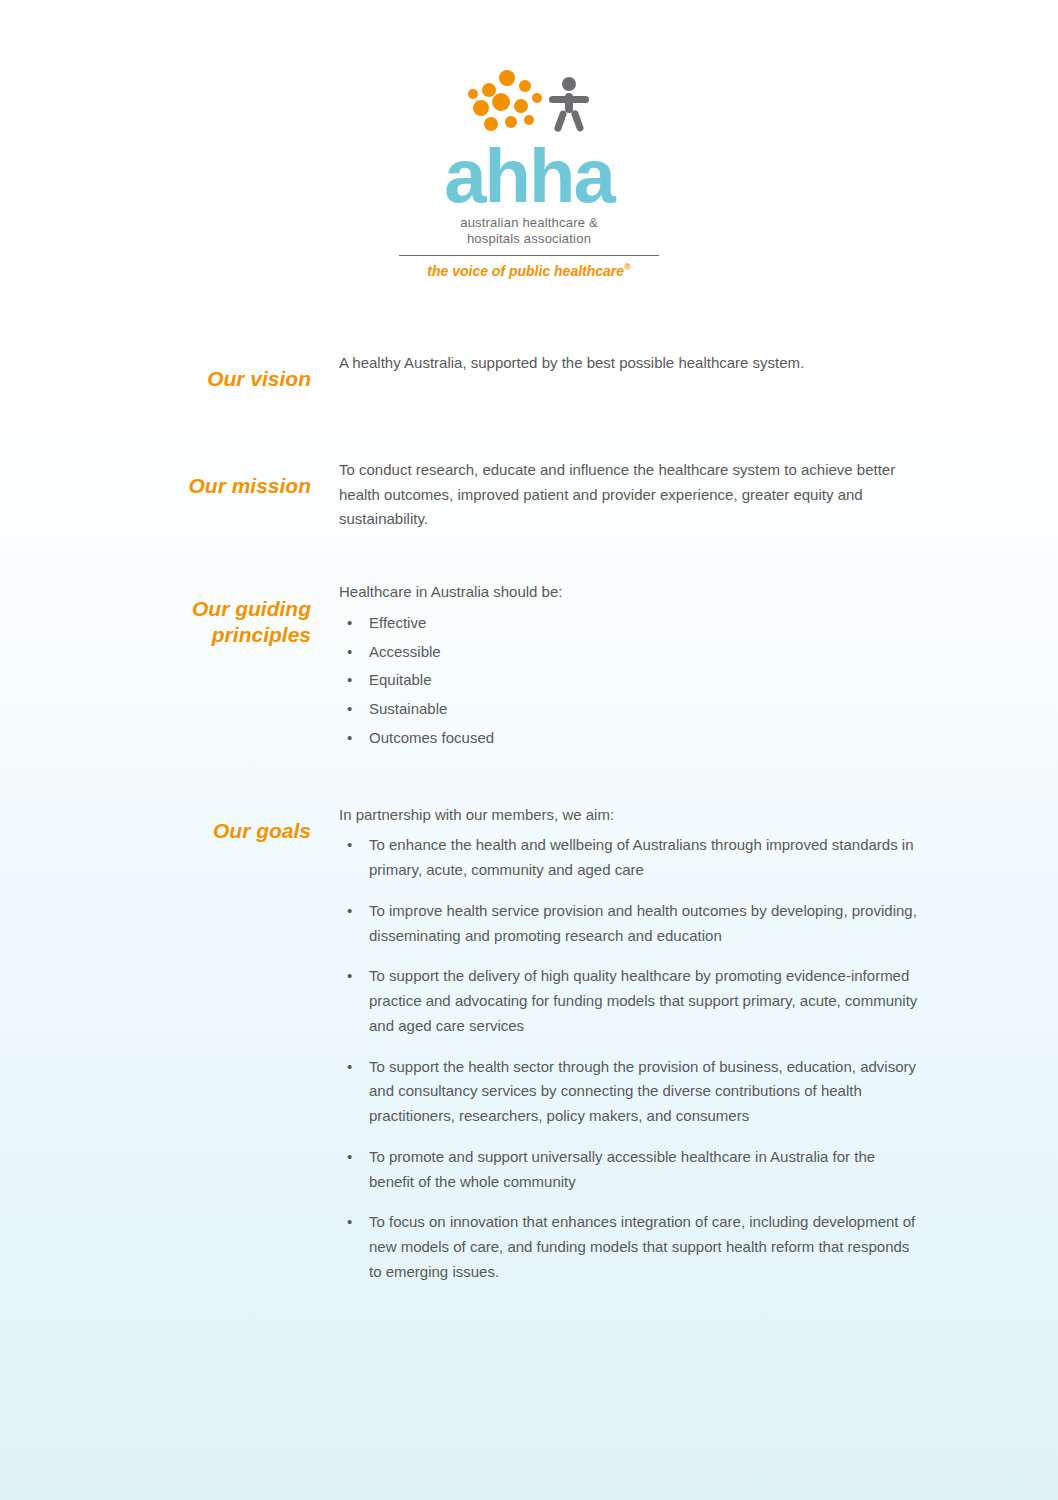ahha
australian healthcare &
hospitals association
the voice of public healthcare®
Our vision
A healthy Australia, supported by the best possible healthcare system.
Our mission
To conduct research, educate and influence the healthcare system to achieve better health outcomes, improved patient and provider experience, greater equity and sustainability.
Our guiding
principles
Healthcare in Australia should be:
Effective
Accessible
Equitable
Sustainable
Outcomes focused
Our goals
In partnership with our members, we aim:
To enhance the health and wellbeing of Australians through improved standards in primary, acute, community and aged care
To improve health service provision and health outcomes by developing, providing, disseminating and promoting research and education
To support the delivery of high quality healthcare by promoting evidence-informed practice and advocating for funding models that support primary, acute, community and aged care services
To support the health sector through the provision of business, education, advisory and consultancy services by connecting the diverse contributions of health practitioners, researchers, policy makers, and consumers
To promote and support universally accessible healthcare in Australia for the benefit of the whole community
To focus on innovation that enhances integration of care, including development of new models of care, and funding models that support health reform that responds to emerging issues.